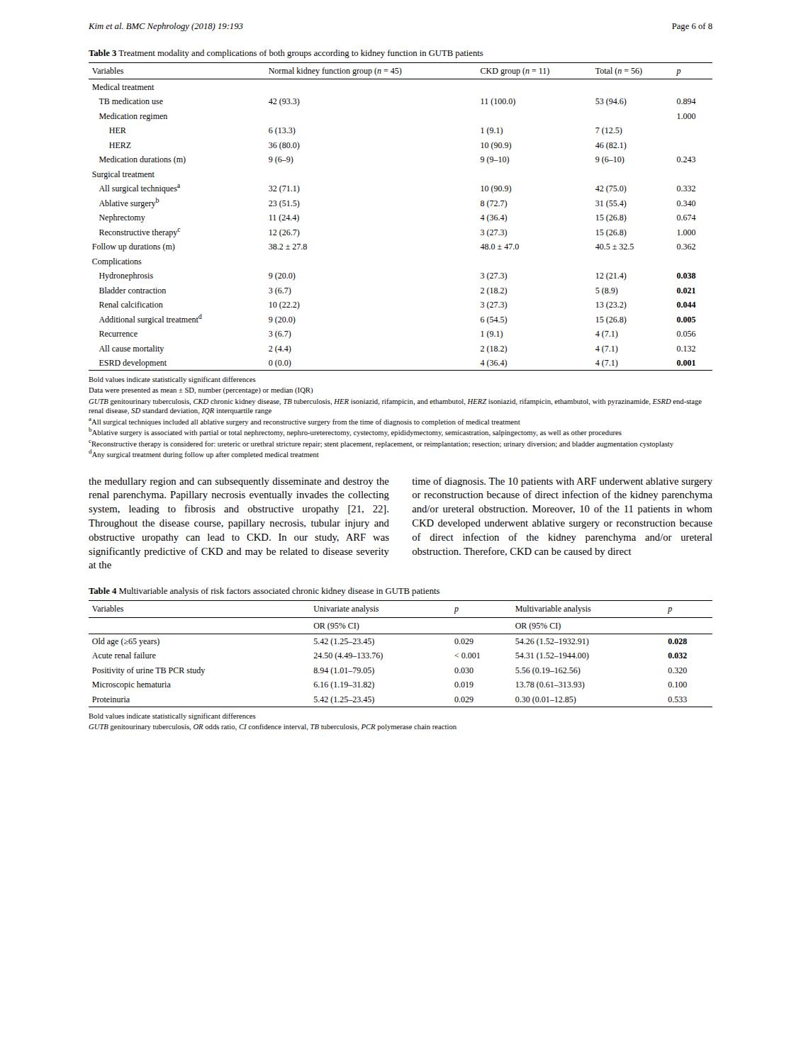Kim et al. BMC Nephrology (2018) 19:193
Page 6 of 8
Table 3 Treatment modality and complications of both groups according to kidney function in GUTB patients
| Variables | Normal kidney function group ( n = 45) | CKD group ( n = 11) | Total ( n = 56) | p |
| --- | --- | --- | --- | --- |
| Medical treatment |
| TB medication use | 42 (93.3) | 11 (100.0) | 53 (94.6) | 0.894 |
| Medication regimen | | | | 1.000 |
| HER | 6 (13.3) | 1 (9.1) | 7 (12.5) | |
| HERZ | 36 (80.0) | 10 (90.9) | 46 (82.1) | |
| Medication durations (m) | 9 (6–9) | 9 (9–10) | 9 (6–10) | 0.243 |
| Surgical treatment |
| All surgical techniques a | 32 (71.1) | 10 (90.9) | 42 (75.0) | 0.332 |
| Ablative surgery b | 23 (51.5) | 8 (72.7) | 31 (55.4) | 0.340 |
| Nephrectomy | 11 (24.4) | 4 (36.4) | 15 (26.8) | 0.674 |
| Reconstructive therapy c | 12 (26.7) | 3 (27.3) | 15 (26.8) | 1.000 |
| Follow up durations (m) | 38.2 ± 27.8 | 48.0 ± 47.0 | 40.5 ± 32.5 | 0.362 |
| Complications |
| Hydronephrosis | 9 (20.0) | 3 (27.3) | 12 (21.4) | 0.038 |
| Bladder contraction | 3 (6.7) | 2 (18.2) | 5 (8.9) | 0.021 |
| Renal calcification | 10 (22.2) | 3 (27.3) | 13 (23.2) | 0.044 |
| Additional surgical treatment d | 9 (20.0) | 6 (54.5) | 15 (26.8) | 0.005 |
| Recurrence | 3 (6.7) | 1 (9.1) | 4 (7.1) | 0.056 |
| All cause mortality | 2 (4.4) | 2 (18.2) | 4 (7.1) | 0.132 |
| ESRD development | 0 (0.0) | 4 (36.4) | 4 (7.1) | 0.001 |
Bold values indicate statistically significant differences
Data were presented as mean ± SD, number (percentage) or median (IQR)
GUTB genitourinary tuberculosis, CKD chronic kidney disease, TB tuberculosis, HER isoniazid, rifampicin, and ethambutol, HERZ isoniazid, rifampicin, ethambutol, with pyrazinamide, ESRD end-stage renal disease, SD standard deviation, IQR interquartile range
aAll surgical techniques included all ablative surgery and reconstructive surgery from the time of diagnosis to completion of medical treatment
bAblative surgery is associated with partial or total nephrectomy, nephro-ureterectomy, cystectomy, epididymectomy, semicastration, salpingectomy, as well as other procedures
cReconstructive therapy is considered for: ureteric or urethral stricture repair; stent placement, replacement, or reimplantation; resection; urinary diversion; and bladder augmentation cystoplasty
dAny surgical treatment during follow up after completed medical treatment
the medullary region and can subsequently disseminate and destroy the renal parenchyma. Papillary necrosis eventually invades the collecting system, leading to fibrosis and obstructive uropathy [21, 22]. Throughout the disease course, papillary necrosis, tubular injury and obstructive uropathy can lead to CKD. In our study, ARF was significantly predictive of CKD and may be related to disease severity at the
time of diagnosis. The 10 patients with ARF underwent ablative surgery or reconstruction because of direct infection of the kidney parenchyma and/or ureteral obstruction. Moreover, 10 of the 11 patients in whom CKD developed underwent ablative surgery or reconstruction because of direct infection of the kidney parenchyma and/or ureteral obstruction. Therefore, CKD can be caused by direct
Table 4 Multivariable analysis of risk factors associated chronic kidney disease in GUTB patients
| Variables | Univariate analysis | p | Multivariable analysis | p |
| --- | --- | --- | --- | --- |
| | OR (95% CI) | | OR (95% CI) | |
| Old age (≥65 years) | 5.42 (1.25–23.45) | 0.029 | 54.26 (1.52–1932.91) | 0.028 |
| Acute renal failure | 24.50 (4.49–133.76) | < 0.001 | 54.31 (1.52–1944.00) | 0.032 |
| Positivity of urine TB PCR study | 8.94 (1.01–79.05) | 0.030 | 5.56 (0.19–162.56) | 0.320 |
| Microscopic hematuria | 6.16 (1.19–31.82) | 0.019 | 13.78 (0.61–313.93) | 0.100 |
| Proteinuria | 5.42 (1.25–23.45) | 0.029 | 0.30 (0.01–12.85) | 0.533 |
Bold values indicate statistically significant differences
GUTB genitourinary tuberculosis, OR odds ratio, CI confidence interval, TB tuberculosis, PCR polymerase chain reaction